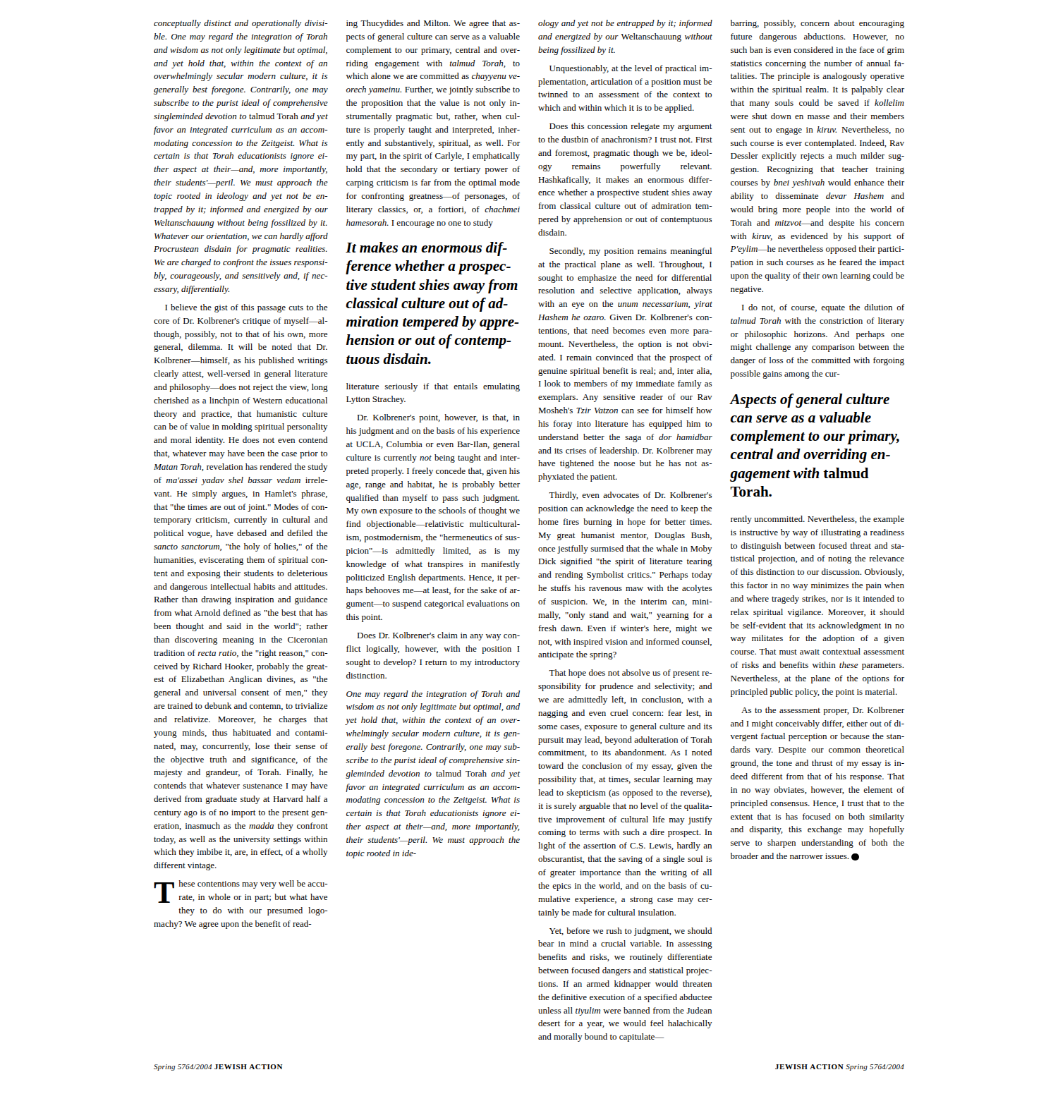conceptually distinct and operationally divisible. One may regard the integration of Torah and wisdom as not only legitimate but optimal, and yet hold that, within the context of an overwhelmingly secular modern culture, it is generally best foregone. Contrarily, one may subscribe to the purist ideal of comprehensive singleminded devotion to talmud Torah and yet favor an integrated curriculum as an accommodating concession to the Zeitgeist. What is certain is that Torah educationists ignore either aspect at their—and, more importantly, their students'—peril. We must approach the topic rooted in ideology and yet not be entrapped by it; informed and energized by our Weltanschauung without being fossilized by it. Whatever our orientation, we can hardly afford Procrustean disdain for pragmatic realities. We are charged to confront the issues responsibly, courageously, and sensitively and, if necessary, differentially.
I believe the gist of this passage cuts to the core of Dr. Kolbrener's critique of myself—although, possibly, not to that of his own, more general, dilemma. It will be noted that Dr. Kolbrener—himself, as his published writings clearly attest, well-versed in general literature and philosophy—does not reject the view, long cherished as a linchpin of Western educational theory and practice, that humanistic culture can be of value in molding spiritual personality and moral identity. He does not even contend that, whatever may have been the case prior to Matan Torah, revelation has rendered the study of ma'assei yadav shel bassar vedam irrelevant. He simply argues, in Hamlet's phrase, that "the times are out of joint." Modes of contemporary criticism, currently in cultural and political vogue, have debased and defiled the sancto sanctorum, "the holy of holies," of the humanities, eviscerating them of spiritual content and exposing their students to deleterious and dangerous intellectual habits and attitudes. Rather than drawing inspiration and guidance from what Arnold defined as "the best that has been thought and said in the world"; rather than discovering meaning in the Ciceronian tradition of recta ratio, the "right reason," conceived by Richard Hooker, probably the greatest of Elizabethan Anglican divines, as "the general and universal consent of men," they are trained to debunk and contemn, to trivialize and relativize. Moreover, he charges that young minds, thus habituated and contaminated, may, concurrently, lose their sense of the objective truth and significance, of the majesty and grandeur, of Torah. Finally, he contends that whatever sustenance I may have derived from graduate study at Harvard half a century ago is of no import to the present generation, inasmuch as the madda they confront today, as well as the university settings within which they imbibe it, are, in effect, of a wholly different vintage.
These contentions may very well be accurate, in whole or in part; but what have they to do with our presumed logomachy? We agree upon the benefit of read-
ing Thucydides and Milton. We agree that aspects of general culture can serve as a valuable complement to our primary, central and overriding engagement with talmud Torah, to which alone we are committed as chayyenu veorech yameinu. Further, we jointly subscribe to the proposition that the value is not only instrumentally pragmatic but, rather, when culture is properly taught and interpreted, inherently and substantively, spiritual, as well. For my part, in the spirit of Carlyle, I emphatically hold that the secondary or tertiary power of carping criticism is far from the optimal mode for confronting greatness—of personages, of literary classics, or, a fortiori, of chachmei hamesorah. I encourage no one to study
It makes an enormous difference whether a prospective student shies away from classical culture out of admiration tempered by apprehension or out of contemptuous disdain.
literature seriously if that entails emulating Lytton Strachey.
Dr. Kolbrener's point, however, is that, in his judgment and on the basis of his experience at UCLA, Columbia or even Bar-Ilan, general culture is currently not being taught and interpreted properly. I freely concede that, given his age, range and habitat, he is probably better qualified than myself to pass such judgment. My own exposure to the schools of thought we find objectionable—relativistic multiculturalism, postmodernism, the "hermeneutics of suspicion"—is admittedly limited, as is my knowledge of what transpires in manifestly politicized English departments. Hence, it perhaps behooves me—at least, for the sake of argument—to suspend categorical evaluations on this point.
Does Dr. Kolbrener's claim in any way conflict logically, however, with the position I sought to develop? I return to my introductory distinction.
One may regard the integration of Torah and wisdom as not only legitimate but optimal, and yet hold that, within the context of an overwhelmingly secular modern culture, it is generally best foregone. Contrarily, one may subscribe to the purist ideal of comprehensive singleminded devotion to talmud Torah and yet favor an integrated curriculum as an accommodating concession to the Zeitgeist. What is certain is that Torah educationists ignore either aspect at their—and, more importantly, their students'—peril. We must approach the topic rooted in ide-
ology and yet not be entrapped by it; informed and energized by our Weltanschauung without being fossilized by it.
Unquestionably, at the level of practical implementation, articulation of a position must be twinned to an assessment of the context to which and within which it is to be applied.
Does this concession relegate my argument to the dustbin of anachronism? I trust not. First and foremost, pragmatic though we be, ideology remains powerfully relevant. Hashkafically, it makes an enormous difference whether a prospective student shies away from classical culture out of admiration tempered by apprehension or out of contemptuous disdain.
Secondly, my position remains meaningful at the practical plane as well. Throughout, I sought to emphasize the need for differential resolution and selective application, always with an eye on the unum necessarium, yirat Hashem he ozaro. Given Dr. Kolbrener's contentions, that need becomes even more paramount. Nevertheless, the option is not obviated. I remain convinced that the prospect of genuine spiritual benefit is real; and, inter alia, I look to members of my immediate family as exemplars. Any sensitive reader of our Rav Mosheh's Tzir Vatzon can see for himself how his foray into literature has equipped him to understand better the saga of dor hamidbar and its crises of leadership. Dr. Kolbrener may have tightened the noose but he has not asphyxiated the patient.
Thirdly, even advocates of Dr. Kolbrener's position can acknowledge the need to keep the home fires burning in hope for better times. My great humanist mentor, Douglas Bush, once jestfully surmised that the whale in Moby Dick signified "the spirit of literature tearing and rending Symbolist critics." Perhaps today he stuffs his ravenous maw with the acolytes of suspicion. We, in the interim can, minimally, "only stand and wait," yearning for a fresh dawn. Even if winter's here, might we not, with inspired vision and informed counsel, anticipate the spring?
That hope does not absolve us of present responsibility for prudence and selectivity; and we are admittedly left, in conclusion, with a nagging and even cruel concern: fear lest, in some cases, exposure to general culture and its pursuit may lead, beyond adulteration of Torah commitment, to its abandonment. As I noted toward the conclusion of my essay, given the possibility that, at times, secular learning may lead to skepticism (as opposed to the reverse), it is surely arguable that no level of the qualitative improvement of cultural life may justify coming to terms with such a dire prospect. In light of the assertion of C.S. Lewis, hardly an obscurantist, that the saving of a single soul is of greater importance than the writing of all the epics in the world, and on the basis of cumulative experience, a strong case may certainly be made for cultural insulation.
Yet, before we rush to judgment, we should bear in mind a crucial variable. In assessing benefits and risks, we routinely differentiate between focused dangers and statistical projections. If an armed kidnapper would threaten the definitive execution of a specified abductee unless all tiyulim were banned from the Judean desert for a year, we would feel halachically and morally bound to capitulate—
barring, possibly, concern about encouraging future dangerous abductions. However, no such ban is even considered in the face of grim statistics concerning the number of annual fatalities. The principle is analogously operative within the spiritual realm. It is palpably clear that many souls could be saved if kollelim were shut down en masse and their members sent out to engage in kiruv. Nevertheless, no such course is ever contemplated. Indeed, Rav Dessler explicitly rejects a much milder suggestion. Recognizing that teacher training courses by bnei yeshivah would enhance their ability to disseminate devar Hashem and would bring more people into the world of Torah and mitzvot—and despite his concern with kiruv, as evidenced by his support of P'eylim—he nevertheless opposed their participation in such courses as he feared the impact upon the quality of their own learning could be negative.
I do not, of course, equate the dilution of talmud Torah with the constriction of literary or philosophic horizons. And perhaps one might challenge any comparison between the danger of loss of the committed with forgoing possible gains among the cur-
Aspects of general culture can serve as a valuable complement to our primary, central and overriding engagement with talmud Torah.
rently uncommitted. Nevertheless, the example is instructive by way of illustrating a readiness to distinguish between focused threat and statistical projection, and of noting the relevance of this distinction to our discussion. Obviously, this factor in no way minimizes the pain when and where tragedy strikes, nor is it intended to relax spiritual vigilance. Moreover, it should be self-evident that its acknowledgment in no way militates for the adoption of a given course. That must await contextual assessment of risks and benefits within these parameters. Nevertheless, at the plane of the options for principled public policy, the point is material.
As to the assessment proper, Dr. Kolbrener and I might conceivably differ, either out of divergent factual perception or because the standards vary. Despite our common theoretical ground, the tone and thrust of my essay is indeed different from that of his response. That in no way obviates, however, the element of principled consensus. Hence, I trust that to the extent that is has focused on both similarity and disparity, this exchange may hopefully serve to sharpen understanding of both the broader and the narrower issues.JA
Spring 5764/2004 JEWISH ACTION JEWISH ACTION Spring 5764/2004